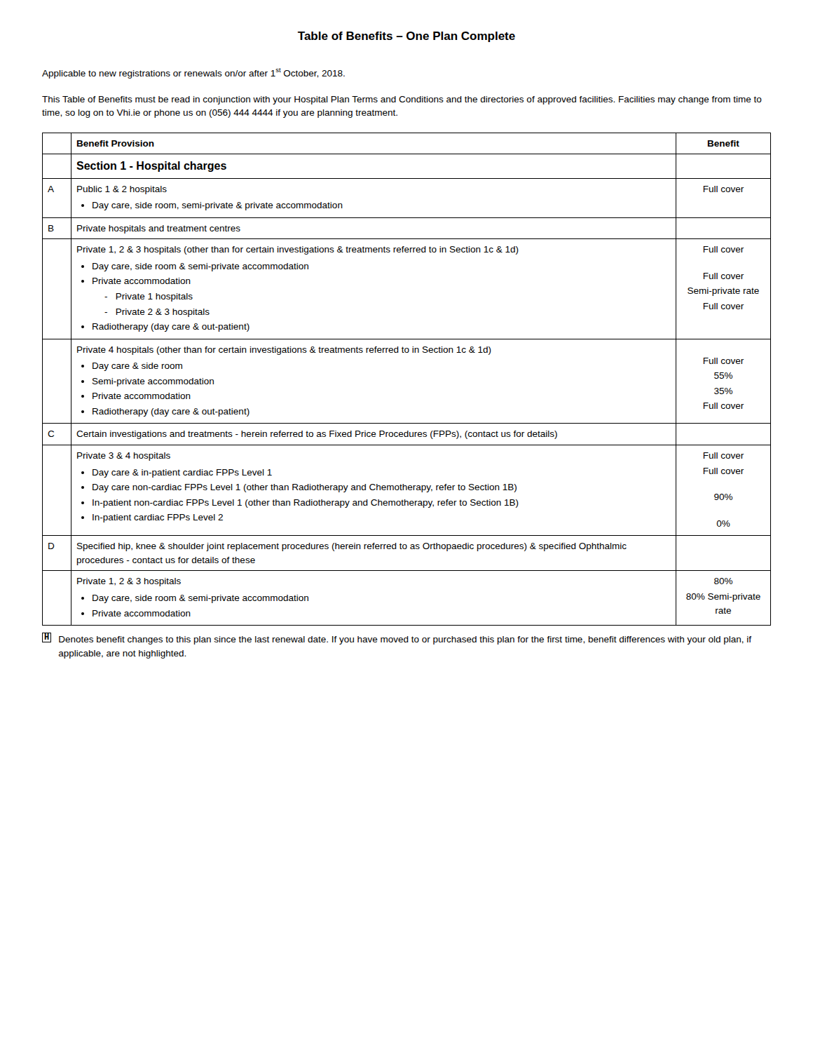Table of Benefits – One Plan Complete
Applicable to new registrations or renewals on/or after 1st October, 2018.
This Table of Benefits must be read in conjunction with your Hospital Plan Terms and Conditions and the directories of approved facilities. Facilities may change from time to time, so log on to Vhi.ie or phone us on (056) 444 4444 if you are planning treatment.
| | Benefit Provision | Benefit |
| --- | --- | --- |
| | Section 1 - Hospital charges | |
| A | Public 1 & 2 hospitals Day care, side room, semi-private & private accommodation | Full cover |
| B | Private hospitals and treatment centres | |
| | Private 1, 2 & 3 hospitals (other than for certain investigations & treatments referred to in Section 1c & 1d) Day care, side room & semi-private accommodation Private accommodation Private 1 hospitals Private 2 & 3 hospitals Radiotherapy (day care & out-patient) | Full cover Full cover Semi-private rate Full cover |
| | Private 4 hospitals (other than for certain investigations & treatments referred to in Section 1c & 1d) Day care & side room Semi-private accommodation Private accommodation Radiotherapy (day care & out-patient) | Full cover 55% 35% Full cover |
| C | Certain investigations and treatments - herein referred to as Fixed Price Procedures (FPPs), (contact us for details) | |
| | Private 3 & 4 hospitals Day care & in-patient cardiac FPPs Level 1 Day care non-cardiac FPPs Level 1 (other than Radiotherapy and Chemotherapy, refer to Section 1B) In-patient non-cardiac FPPs Level 1 (other than Radiotherapy and Chemotherapy, refer to Section 1B) In-patient cardiac FPPs Level 2 | Full cover Full cover 90% 0% |
| D | Specified hip, knee & shoulder joint replacement procedures (herein referred to as Orthopaedic procedures) & specified Ophthalmic procedures - contact us for details of these | |
| | Private 1, 2 & 3 hospitals Day care, side room & semi-private accommodation Private accommodation | 80% 80% Semi-private rate |
H Denotes benefit changes to this plan since the last renewal date. If you have moved to or purchased this plan for the first time, benefit differences with your old plan, if applicable, are not highlighted.